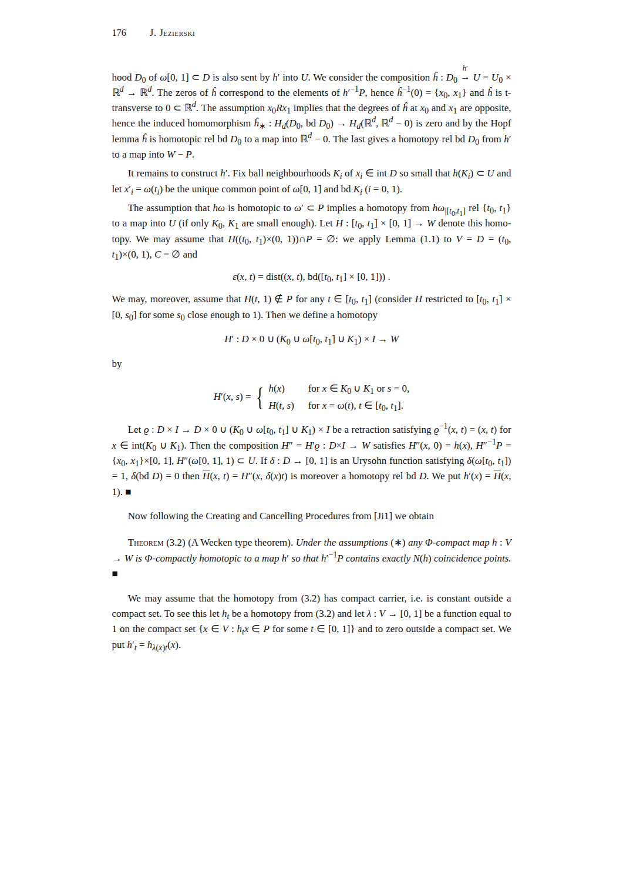176 J. Jezierski
hood D0 of ω[0, 1] ⊂ D is also sent by h′ into U. We consider the composition ĥ : D0 h′→ U = U0 × ℝd → ℝd. The zeros of ĥ correspond to the elements of h′−1P, hence ĥ−1(0) = {x0, x1} and ĥ is t-transverse to 0 ⊂ ℝd. The assumption x0Rx1 implies that the degrees of ĥ at x0 and x1 are opposite, hence the induced homomorphism ĥ∗ : Hd(D0, bd D0) → Hd(ℝd, ℝd − 0) is zero and by the Hopf lemma ĥ is homotopic rel bd D0 to a map into ℝd − 0. The last gives a homotopy rel bd D0 from h′ to a map into W − P.
It remains to construct h′. Fix ball neighbourhoods Ki of xi ∈ int D so small that h(Ki) ⊂ U and let x′i = ω(ti) be the unique common point of ω[0, 1] and bd Ki (i = 0, 1).
The assumption that hω is homotopic to ω′ ⊂ P implies a homotopy from hω|[t0,t1] rel {t0, t1} to a map into U (if only K0, K1 are small enough). Let H : [t0, t1] × [0, 1] → W denote this homotopy. We may assume that H((t0, t1)×(0, 1))∩P = ∅: we apply Lemma (1.1) to V = D = (t0, t1)×(0, 1), C = ∅ and
ε(x, t) = dist((x, t), bd([t0, t1] × [0, 1])) .
We may, moreover, assume that H(t, 1) ∉ P for any t ∈ [t0, t1] (consider H restricted to [t0, t1] × [0, s0] for some s0 close enough to 1). Then we define a homotopy
H′ : D × 0 ∪ (K0 ∪ ω[t0, t1] ∪ K1) × I → W
by
H′(x, s) = { h(x) for x ∈ K0 ∪ K1 or s = 0, H(t, s) for x = ω(t), t ∈ [t0, t1].
Let ϱ : D × I → D × 0 ∪ (K0 ∪ ω[t0, t1] ∪ K1) × I be a retraction satisfying ϱ−1(x, t) = (x, t) for x ∈ int(K0 ∪ K1). Then the composition H″ = H′ϱ : D×I → W satisfies H″(x, 0) = h(x), H″−1P = {x0, x1}×[0, 1], H″(ω[0, 1], 1) ⊂ U. If δ : D → [0, 1] is an Urysohn function satisfying δ(ω[t0, t1]) = 1, δ(bd D) = 0 then H(x, t) = H″(x, δ(x)t) is moreover a homotopy rel bd D. We put h′(x) = H(x, 1). ■
Now following the Creating and Cancelling Procedures from [Ji1] we obtain
Theorem (3.2) (A Wecken type theorem). Under the assumptions (∗) any Φ-compact map h : V → W is Φ-compactly homotopic to a map h′ so that h′−1P contains exactly N(h) coincidence points. ■
We may assume that the homotopy from (3.2) has compact carrier, i.e. is constant outside a compact set. To see this let ht be a homotopy from (3.2) and let λ : V → [0, 1] be a function equal to 1 on the compact set {x ∈ V : htx ∈ P for some t ∈ [0, 1]} and to zero outside a compact set. We put h′t = hλ(x)t(x).